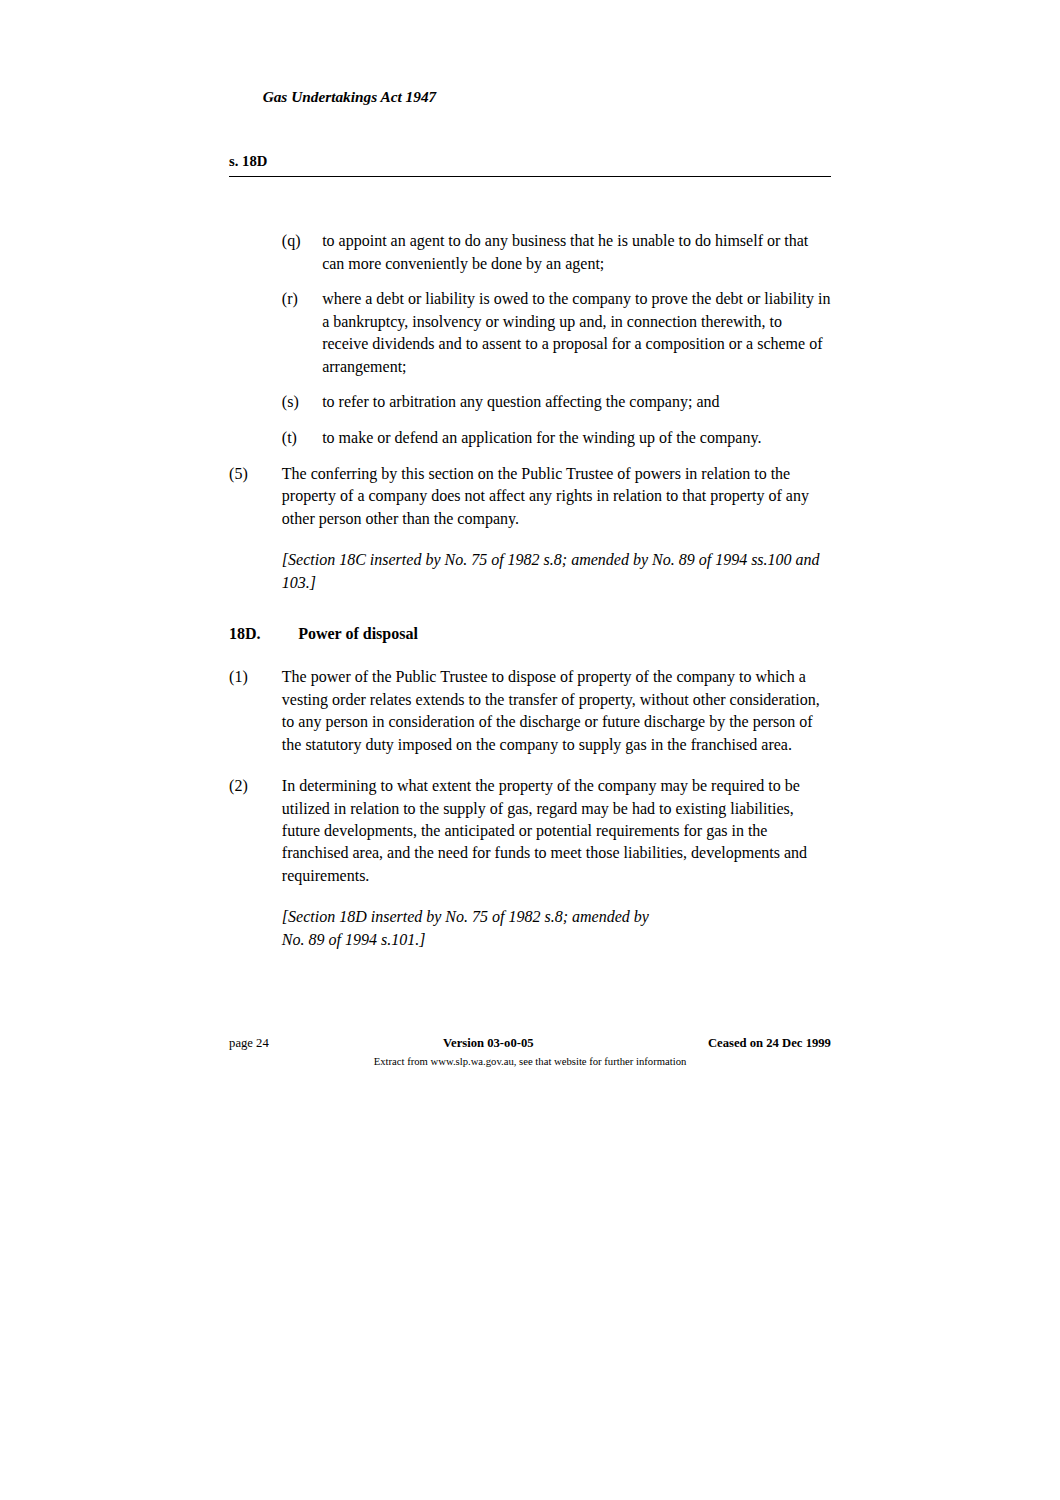Gas Undertakings Act 1947
s. 18D
(q)
to appoint an agent to do any business that he is unable to do himself or that can more conveniently be done by an agent;
(r)
where a debt or liability is owed to the company to prove the debt or liability in a bankruptcy, insolvency or winding up and, in connection therewith, to receive dividends and to assent to a proposal for a composition or a scheme of arrangement;
(s)
to refer to arbitration any question affecting the company; and
(t)
to make or defend an application for the winding up of the company.
(5)
The conferring by this section on the Public Trustee of powers in relation to the property of a company does not affect any rights in relation to that property of any other person other than the company.
[Section 18C inserted by No. 75 of 1982 s.8; amended by No. 89 of 1994 ss.100 and 103.]
18D.
Power of disposal
(1)
The power of the Public Trustee to dispose of property of the company to which a vesting order relates extends to the transfer of property, without other consideration, to any person in consideration of the discharge or future discharge by the person of the statutory duty imposed on the company to supply gas in the franchised area.
(2)
In determining to what extent the property of the company may be required to be utilized in relation to the supply of gas, regard may be had to existing liabilities, future developments, the anticipated or potential requirements for gas in the franchised area, and the need for funds to meet those liabilities, developments and requirements.
[Section 18D inserted by No. 75 of 1982 s.8; amended by
No. 89 of 1994 s.101.]
page 24 Version 03-o0-05 Ceased on 24 Dec 1999
Extract from www.slp.wa.gov.au, see that website for further information